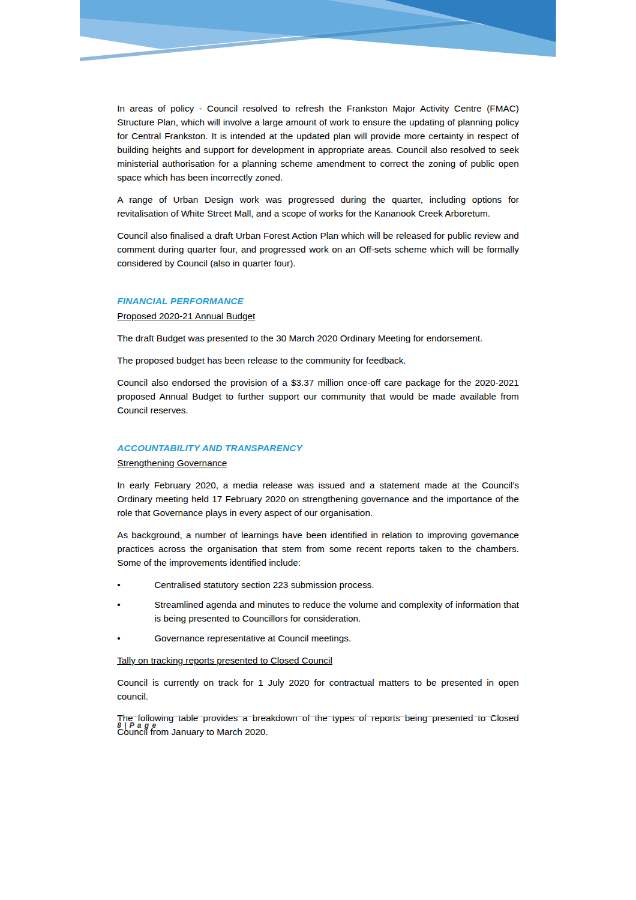In areas of policy - Council resolved to refresh the Frankston Major Activity Centre (FMAC) Structure Plan, which will involve a large amount of work to ensure the updating of planning policy for Central Frankston. It is intended at the updated plan will provide more certainty in respect of building heights and support for development in appropriate areas. Council also resolved to seek ministerial authorisation for a planning scheme amendment to correct the zoning of public open space which has been incorrectly zoned.
A range of Urban Design work was progressed during the quarter, including options for revitalisation of White Street Mall, and a scope of works for the Kananook Creek Arboretum.
Council also finalised a draft Urban Forest Action Plan which will be released for public review and comment during quarter four, and progressed work on an Off-sets scheme which will be formally considered by Council (also in quarter four).
FINANCIAL PERFORMANCE
Proposed 2020-21 Annual Budget
The draft Budget was presented to the 30 March 2020 Ordinary Meeting for endorsement.
The proposed budget has been release to the community for feedback.
Council also endorsed the provision of a $3.37 million once-off care package for the 2020-2021 proposed Annual Budget to further support our community that would be made available from Council reserves.
ACCOUNTABILITY AND TRANSPARENCY
Strengthening Governance
In early February 2020, a media release was issued and a statement made at the Council’s Ordinary meeting held 17 February 2020 on strengthening governance and the importance of the role that Governance plays in every aspect of our organisation.
As background, a number of learnings have been identified in relation to improving governance practices across the organisation that stem from some recent reports taken to the chambers. Some of the improvements identified include:
Centralised statutory section 223 submission process.
Streamlined agenda and minutes to reduce the volume and complexity of information that is being presented to Councillors for consideration.
Governance representative at Council meetings.
Tally on tracking reports presented to Closed Council
Council is currently on track for 1 July 2020 for contractual matters to be presented in open council.
The following table provides a breakdown of the types of reports being presented to Closed Council from January to March 2020.
8 | P a g e